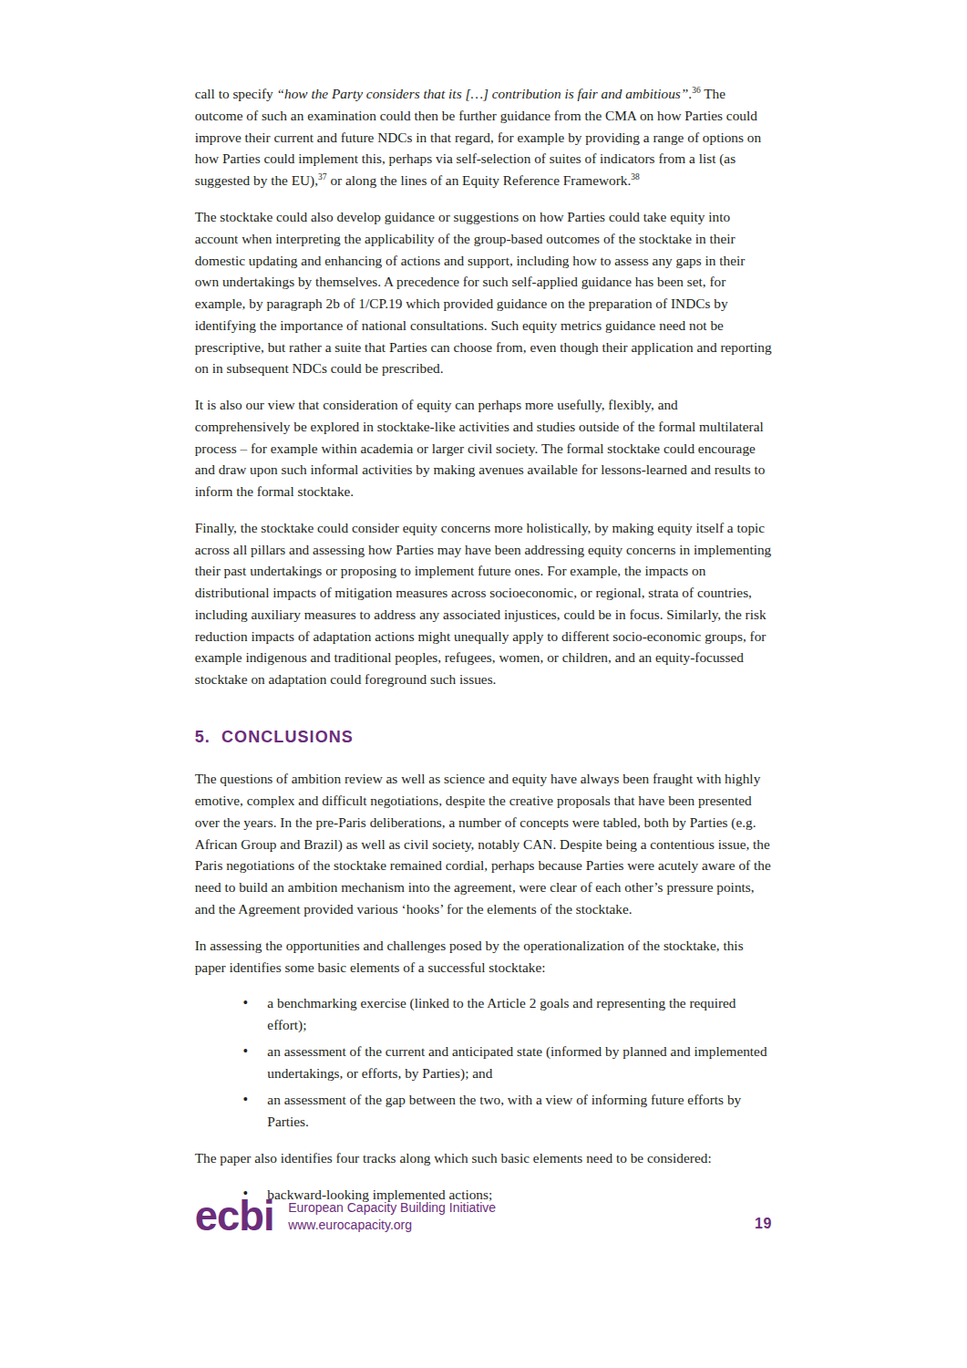call to specify “how the Party considers that its […] contribution is fair and ambitious”.36 The outcome of such an examination could then be further guidance from the CMA on how Parties could improve their current and future NDCs in that regard, for example by providing a range of options on how Parties could implement this, perhaps via self-selection of suites of indicators from a list (as suggested by the EU),37 or along the lines of an Equity Reference Framework.38
The stocktake could also develop guidance or suggestions on how Parties could take equity into account when interpreting the applicability of the group-based outcomes of the stocktake in their domestic updating and enhancing of actions and support, including how to assess any gaps in their own undertakings by themselves. A precedence for such self-applied guidance has been set, for example, by paragraph 2b of 1/CP.19 which provided guidance on the preparation of INDCs by identifying the importance of national consultations. Such equity metrics guidance need not be prescriptive, but rather a suite that Parties can choose from, even though their application and reporting on in subsequent NDCs could be prescribed.
It is also our view that consideration of equity can perhaps more usefully, flexibly, and comprehensively be explored in stocktake-like activities and studies outside of the formal multilateral process – for example within academia or larger civil society. The formal stocktake could encourage and draw upon such informal activities by making avenues available for lessons-learned and results to inform the formal stocktake.
Finally, the stocktake could consider equity concerns more holistically, by making equity itself a topic across all pillars and assessing how Parties may have been addressing equity concerns in implementing their past undertakings or proposing to implement future ones. For example, the impacts on distributional impacts of mitigation measures across socioeconomic, or regional, strata of countries, including auxiliary measures to address any associated injustices, could be in focus. Similarly, the risk reduction impacts of adaptation actions might unequally apply to different socio-economic groups, for example indigenous and traditional peoples, refugees, women, or children, and an equity-focussed stocktake on adaptation could foreground such issues.
5. CONCLUSIONS
The questions of ambition review as well as science and equity have always been fraught with highly emotive, complex and difficult negotiations, despite the creative proposals that have been presented over the years. In the pre-Paris deliberations, a number of concepts were tabled, both by Parties (e.g. African Group and Brazil) as well as civil society, notably CAN. Despite being a contentious issue, the Paris negotiations of the stocktake remained cordial, perhaps because Parties were acutely aware of the need to build an ambition mechanism into the agreement, were clear of each other’s pressure points, and the Agreement provided various ‘hooks’ for the elements of the stocktake.
In assessing the opportunities and challenges posed by the operationalization of the stocktake, this paper identifies some basic elements of a successful stocktake:
a benchmarking exercise (linked to the Article 2 goals and representing the required effort);
an assessment of the current and anticipated state (informed by planned and implemented undertakings, or efforts, by Parties); and
an assessment of the gap between the two, with a view of informing future efforts by Parties.
The paper also identifies four tracks along which such basic elements need to be considered:
backward-looking implemented actions;
ecbi
European Capacity Building Initiative
www.eurocapacity.org
19